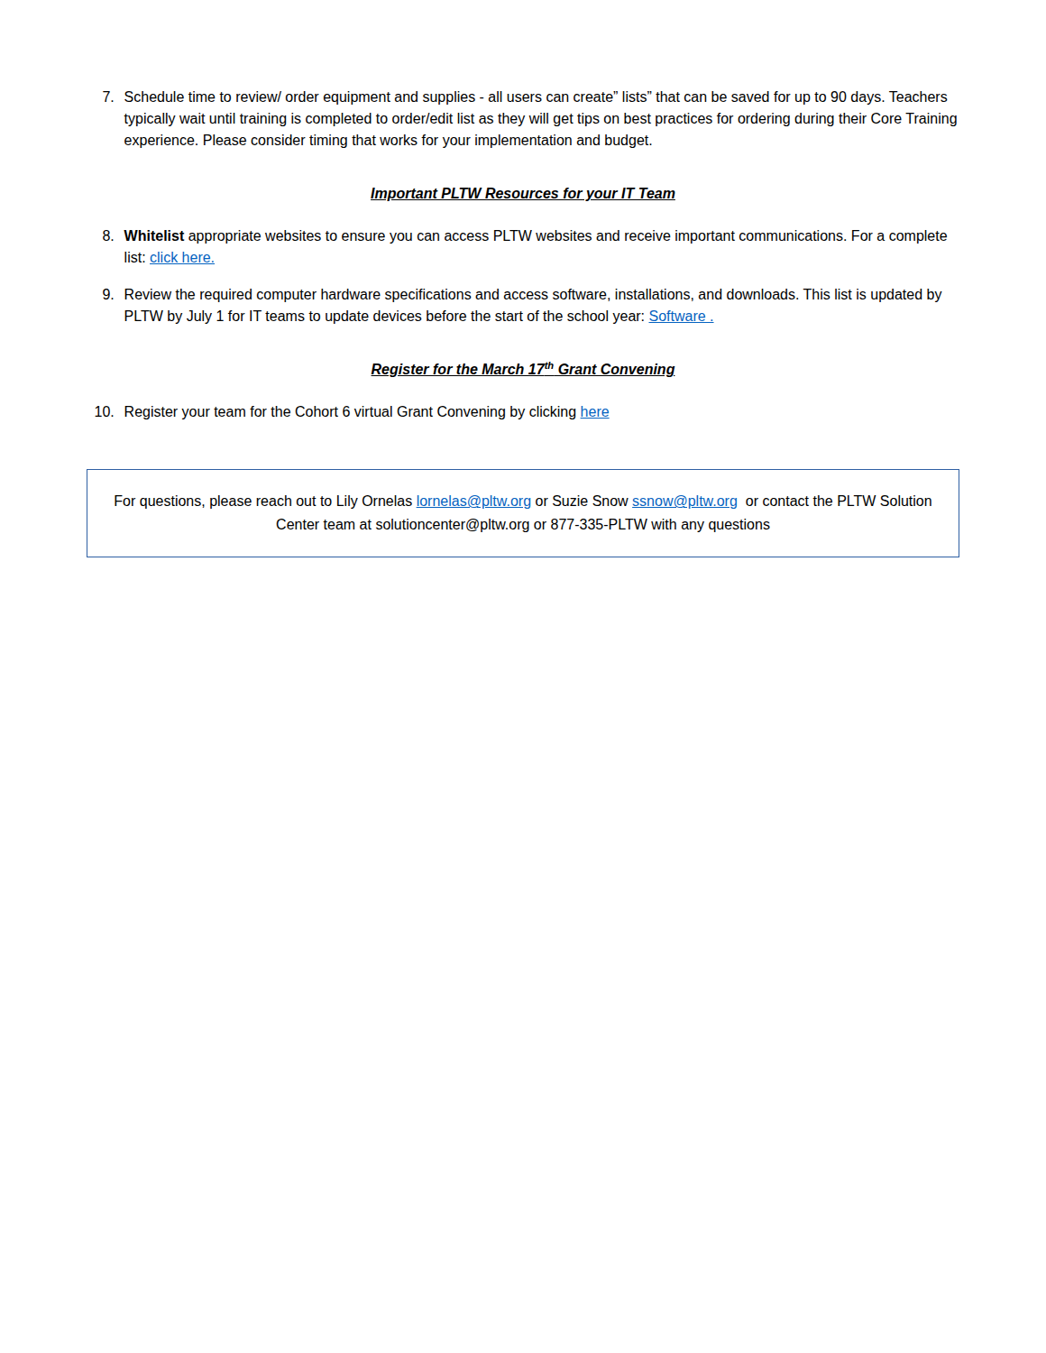Schedule time to review/ order equipment and supplies - all users can create” lists” that can be saved for up to 90 days. Teachers typically wait until training is completed to order/edit list as they will get tips on best practices for ordering during their Core Training experience. Please consider timing that works for your implementation and budget.
Important PLTW Resources for your IT Team
Whitelist appropriate websites to ensure you can access PLTW websites and receive important communications. For a complete list: click here.
Review the required computer hardware specifications and access software, installations, and downloads. This list is updated by PLTW by July 1 for IT teams to update devices before the start of the school year: Software .
Register for the March 17th Grant Convening
Register your team for the Cohort 6 virtual Grant Convening by clicking here
For questions, please reach out to Lily Ornelas lornelas@pltw.org or Suzie Snow ssnow@pltw.org or contact the PLTW Solution Center team at solutioncenter@pltw.org or 877-335-PLTW with any questions